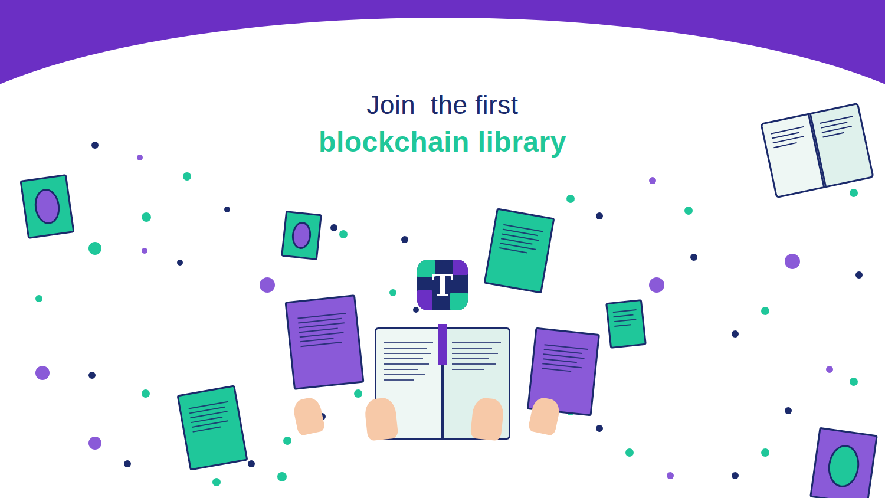Join the first blockchain library
T